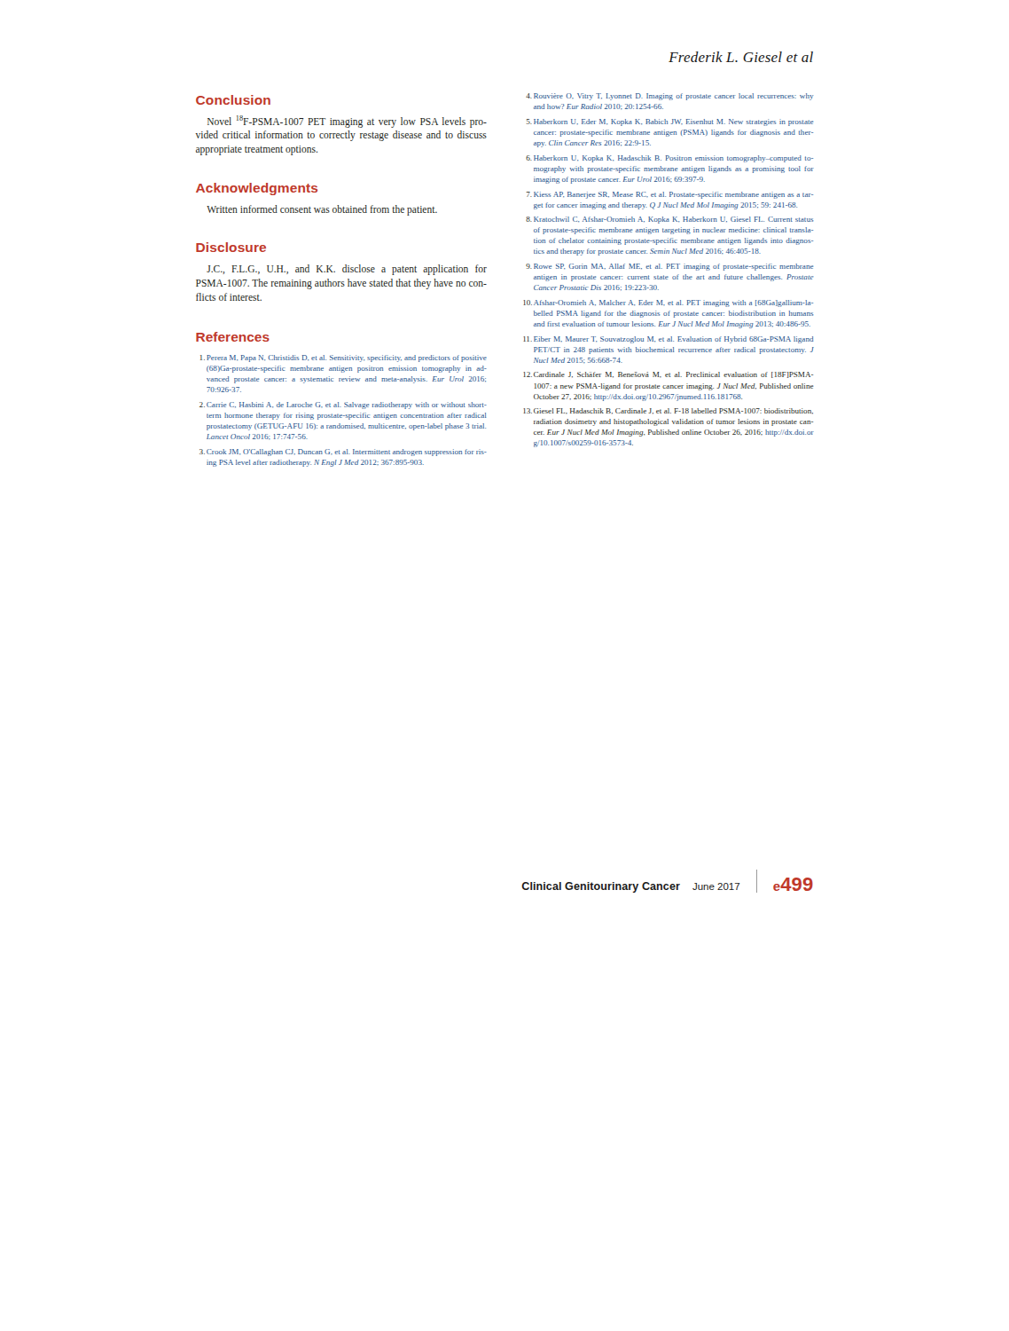Frederik L. Giesel et al
Conclusion
Novel 18 F-PSMA-1007 PET imaging at very low PSA levels provided critical information to correctly restage disease and to discuss appropriate treatment options.
Acknowledgments
Written informed consent was obtained from the patient.
Disclosure
J.C., F.L.G., U.H., and K.K. disclose a patent application for PSMA-1007. The remaining authors have stated that they have no conflicts of interest.
References
Perera M, Papa N, Christidis D, et al. Sensitivity, specificity, and predictors of positive (68)Ga-prostate-specific membrane antigen positron emission tomography in advanced prostate cancer: a systematic review and meta-analysis. Eur Urol 2016; 70:926-37.
Carrie C, Hasbini A, de Laroche G, et al. Salvage radiotherapy with or without short-term hormone therapy for rising prostate-specific antigen concentration after radical prostatectomy (GETUG-AFU 16): a randomised, multicentre, open-label phase 3 trial. Lancet Oncol 2016; 17:747-56.
Crook JM, O'Callaghan CJ, Duncan G, et al. Intermittent androgen suppression for rising PSA level after radiotherapy. N Engl J Med 2012; 367:895-903.
Rouvière O, Vitry T, Lyonnet D. Imaging of prostate cancer local recurrences: why and how? Eur Radiol 2010; 20:1254-66.
Haberkorn U, Eder M, Kopka K, Babich JW, Eisenhut M. New strategies in prostate cancer: prostate-specific membrane antigen (PSMA) ligands for diagnosis and therapy. Clin Cancer Res 2016; 22:9-15.
Haberkorn U, Kopka K, Hadaschik B. Positron emission tomography–computed tomography with prostate-specific membrane antigen ligands as a promising tool for imaging of prostate cancer. Eur Urol 2016; 69:397-9.
Kiess AP, Banerjee SR, Mease RC, et al. Prostate-specific membrane antigen as a target for cancer imaging and therapy. Q J Nucl Med Mol Imaging 2015; 59: 241-68.
Kratochwil C, Afshar-Oromieh A, Kopka K, Haberkorn U, Giesel FL. Current status of prostate-specific membrane antigen targeting in nuclear medicine: clinical translation of chelator containing prostate-specific membrane antigen ligands into diagnostics and therapy for prostate cancer. Semin Nucl Med 2016; 46:405-18.
Rowe SP, Gorin MA, Allaf ME, et al. PET imaging of prostate-specific membrane antigen in prostate cancer: current state of the art and future challenges. Prostate Cancer Prostatic Dis 2016; 19:223-30.
Afshar-Oromieh A, Malcher A, Eder M, et al. PET imaging with a [68Ga]gallium-labelled PSMA ligand for the diagnosis of prostate cancer: biodistribution in humans and first evaluation of tumour lesions. Eur J Nucl Med Mol Imaging 2013; 40:486-95.
Eiber M, Maurer T, Souvatzoglou M, et al. Evaluation of Hybrid 68Ga-PSMA ligand PET/CT in 248 patients with biochemical recurrence after radical prostatectomy. J Nucl Med 2015; 56:668-74.
Cardinale J, Schäfer M, Benešová M, et al. Preclinical evaluation of [18F]PSMA-1007: a new PSMA-ligand for prostate cancer imaging. J Nucl Med, Published online October 27, 2016; http://dx.doi.org/10.2967/jnumed.116.181768.
Giesel FL, Hadaschik B, Cardinale J, et al. F-18 labelled PSMA-1007: biodistribution, radiation dosimetry and histopathological validation of tumor lesions in prostate cancer. Eur J Nucl Med Mol Imaging, Published online October 26, 2016; http://dx.doi.org/10.1007/s00259-016-3573-4.
Clinical Genitourinary Cancer June 2017 e499